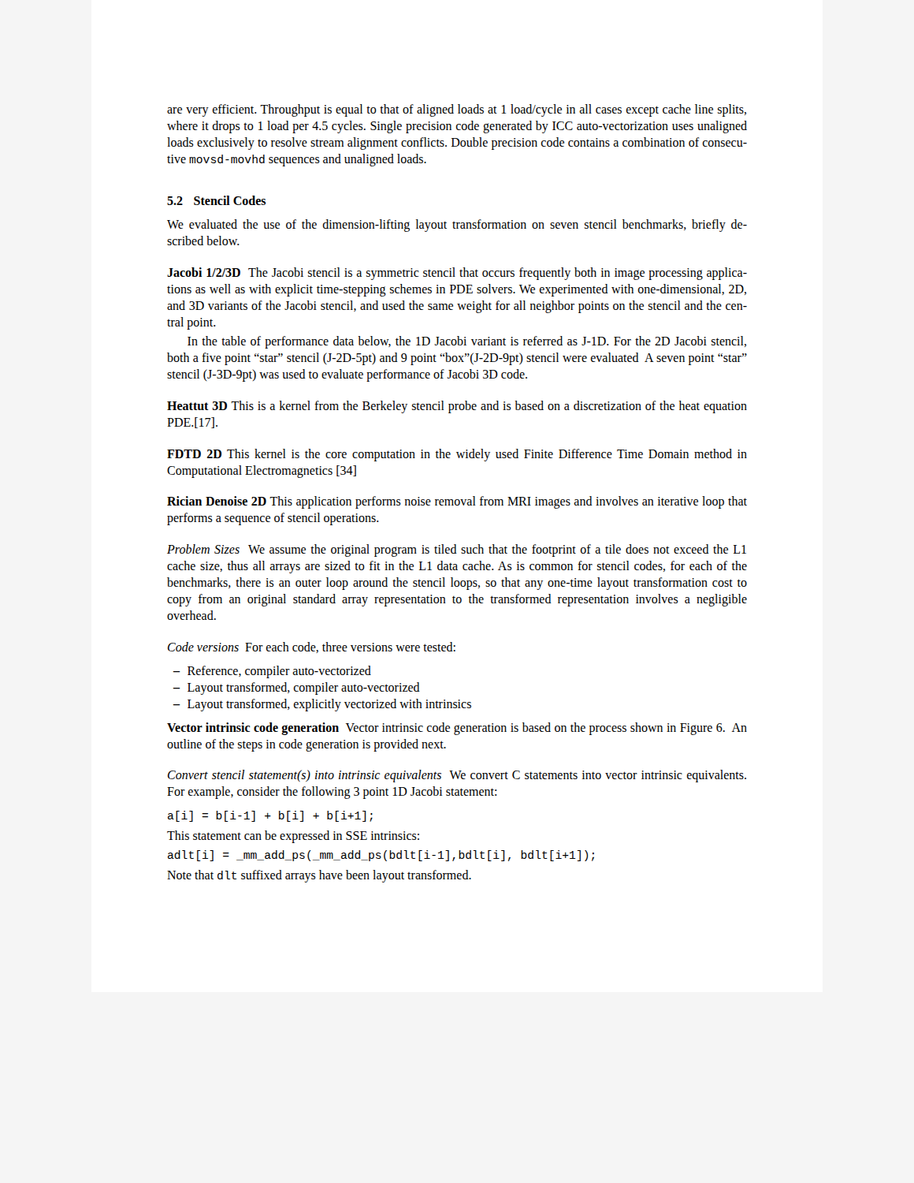are very efficient. Throughput is equal to that of aligned loads at 1 load/cycle in all cases except cache line splits, where it drops to 1 load per 4.5 cycles. Single precision code generated by ICC auto-vectorization uses unaligned loads exclusively to resolve stream alignment conflicts. Double precision code contains a combination of consecutive movsd-movhd sequences and unaligned loads.
5.2 Stencil Codes
We evaluated the use of the dimension-lifting layout transformation on seven stencil benchmarks, briefly described below.
Jacobi 1/2/3D The Jacobi stencil is a symmetric stencil that occurs frequently both in image processing applications as well as with explicit time-stepping schemes in PDE solvers. We experimented with one-dimensional, 2D, and 3D variants of the Jacobi stencil, and used the same weight for all neighbor points on the stencil and the central point.
In the table of performance data below, the 1D Jacobi variant is referred as J-1D. For the 2D Jacobi stencil, both a five point “star” stencil (J-2D-5pt) and 9 point “box”(J-2D-9pt) stencil were evaluated A seven point “star” stencil (J-3D-9pt) was used to evaluate performance of Jacobi 3D code.
Heattut 3D This is a kernel from the Berkeley stencil probe and is based on a discretization of the heat equation PDE.[17].
FDTD 2D This kernel is the core computation in the widely used Finite Difference Time Domain method in Computational Electromagnetics [34]
Rician Denoise 2D This application performs noise removal from MRI images and involves an iterative loop that performs a sequence of stencil operations.
Problem Sizes We assume the original program is tiled such that the footprint of a tile does not exceed the L1 cache size, thus all arrays are sized to fit in the L1 data cache. As is common for stencil codes, for each of the benchmarks, there is an outer loop around the stencil loops, so that any one-time layout transformation cost to copy from an original standard array representation to the transformed representation involves a negligible overhead.
Code versions For each code, three versions were tested:
Reference, compiler auto-vectorized
Layout transformed, compiler auto-vectorized
Layout transformed, explicitly vectorized with intrinsics
Vector intrinsic code generation Vector intrinsic code generation is based on the process shown in Figure 6. An outline of the steps in code generation is provided next.
Convert stencil statement(s) into intrinsic equivalents We convert C statements into vector intrinsic equivalents. For example, consider the following 3 point 1D Jacobi statement:
a[i] = b[i-1] + b[i] + b[i+1];
This statement can be expressed in SSE intrinsics:
adlt[i] = _mm_add_ps(_mm_add_ps(bdlt[i-1],bdlt[i], bdlt[i+1]);
Note that dlt suffixed arrays have been layout transformed.